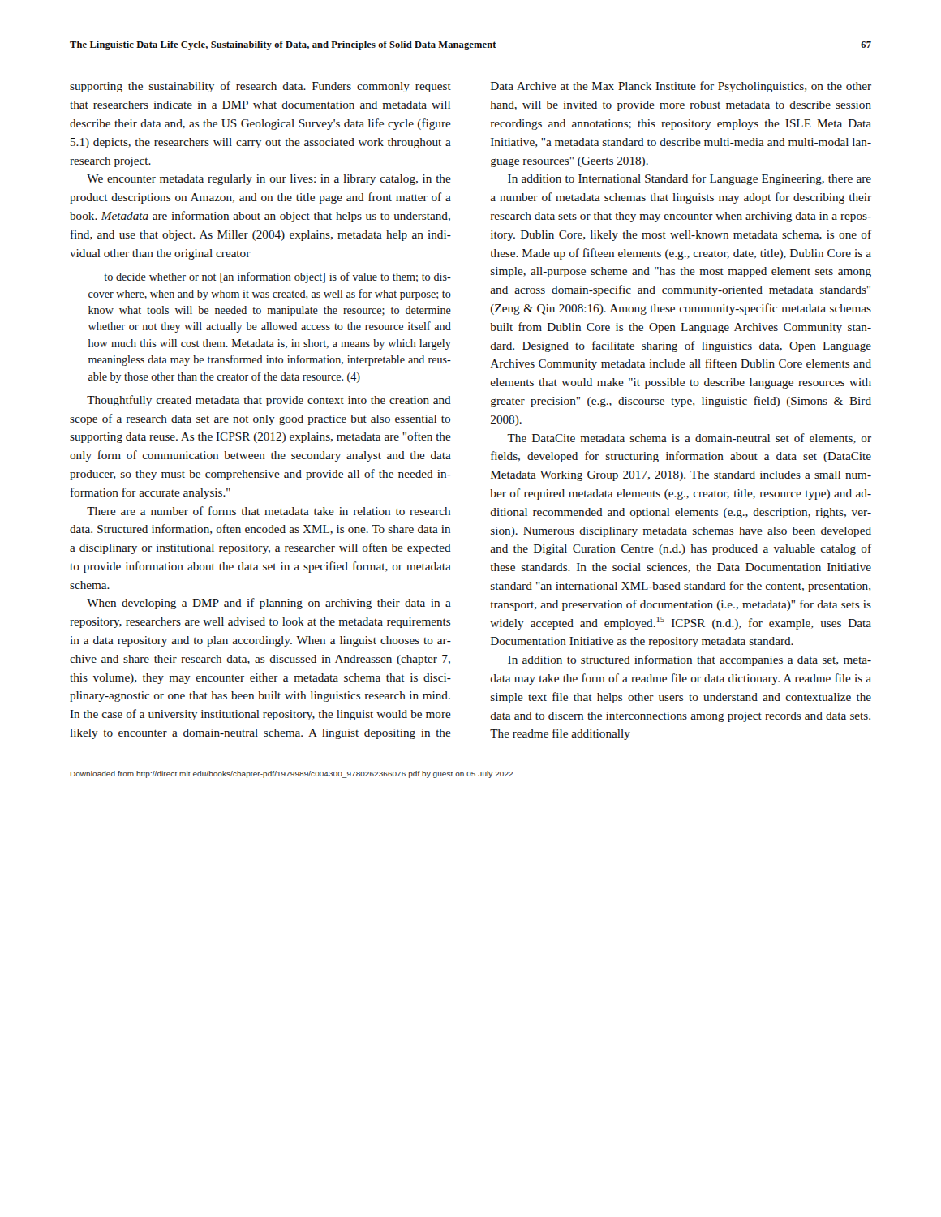The Linguistic Data Life Cycle, Sustainability of Data, and Principles of Solid Data Management 67
supporting the sustainability of research data. Funders commonly request that researchers indicate in a DMP what documentation and metadata will describe their data and, as the US Geological Survey's data life cycle (figure 5.1) depicts, the researchers will carry out the associated work throughout a research project.
We encounter metadata regularly in our lives: in a library catalog, in the product descriptions on Amazon, and on the title page and front matter of a book. Metadata are information about an object that helps us to understand, find, and use that object. As Miller (2004) explains, metadata help an individual other than the original creator
to decide whether or not [an information object] is of value to them; to discover where, when and by whom it was created, as well as for what purpose; to know what tools will be needed to manipulate the resource; to determine whether or not they will actually be allowed access to the resource itself and how much this will cost them. Metadata is, in short, a means by which largely meaningless data may be transformed into information, interpretable and reusable by those other than the creator of the data resource. (4)
Thoughtfully created metadata that provide context into the creation and scope of a research data set are not only good practice but also essential to supporting data reuse. As the ICPSR (2012) explains, metadata are "often the only form of communication between the secondary analyst and the data producer, so they must be comprehensive and provide all of the needed information for accurate analysis."
There are a number of forms that metadata take in relation to research data. Structured information, often encoded as XML, is one. To share data in a disciplinary or institutional repository, a researcher will often be expected to provide information about the data set in a specified format, or metadata schema.
When developing a DMP and if planning on archiving their data in a repository, researchers are well advised to look at the metadata requirements in a data repository and to plan accordingly. When a linguist chooses to archive and share their research data, as discussed in Andreassen (chapter 7, this volume), they may encounter either a metadata schema that is disciplinary-agnostic or one that has been built with linguistics research in mind. In the case of a university institutional repository, the linguist would be more likely to encounter a domain-neutral schema. A linguist depositing in the Data Archive at the Max Planck Institute for Psycholinguistics, on the other hand, will be invited to provide more robust metadata to describe session recordings and annotations; this repository employs the ISLE Meta Data Initiative, "a metadata standard to describe multi-media and multi-modal language resources" (Geerts 2018).
In addition to International Standard for Language Engineering, there are a number of metadata schemas that linguists may adopt for describing their research data sets or that they may encounter when archiving data in a repository. Dublin Core, likely the most well-known metadata schema, is one of these. Made up of fifteen elements (e.g., creator, date, title), Dublin Core is a simple, all-purpose scheme and "has the most mapped element sets among and across domain-specific and community-oriented metadata standards" (Zeng & Qin 2008:16). Among these community-specific metadata schemas built from Dublin Core is the Open Language Archives Community standard. Designed to facilitate sharing of linguistics data, Open Language Archives Community metadata include all fifteen Dublin Core elements and elements that would make "it possible to describe language resources with greater precision" (e.g., discourse type, linguistic field) (Simons & Bird 2008).
The DataCite metadata schema is a domain-neutral set of elements, or fields, developed for structuring information about a data set (DataCite Metadata Working Group 2017, 2018). The standard includes a small number of required metadata elements (e.g., creator, title, resource type) and additional recommended and optional elements (e.g., description, rights, version). Numerous disciplinary metadata schemas have also been developed and the Digital Curation Centre (n.d.) has produced a valuable catalog of these standards. In the social sciences, the Data Documentation Initiative standard "an international XML-based standard for the content, presentation, transport, and preservation of documentation (i.e., metadata)" for data sets is widely accepted and employed.15 ICPSR (n.d.), for example, uses Data Documentation Initiative as the repository metadata standard.
In addition to structured information that accompanies a data set, metadata may take the form of a readme file or data dictionary. A readme file is a simple text file that helps other users to understand and contextualize the data and to discern the interconnections among project records and data sets. The readme file additionally
Downloaded from http://direct.mit.edu/books/chapter-pdf/1979989/c004300_9780262366076.pdf by guest on 05 July 2022